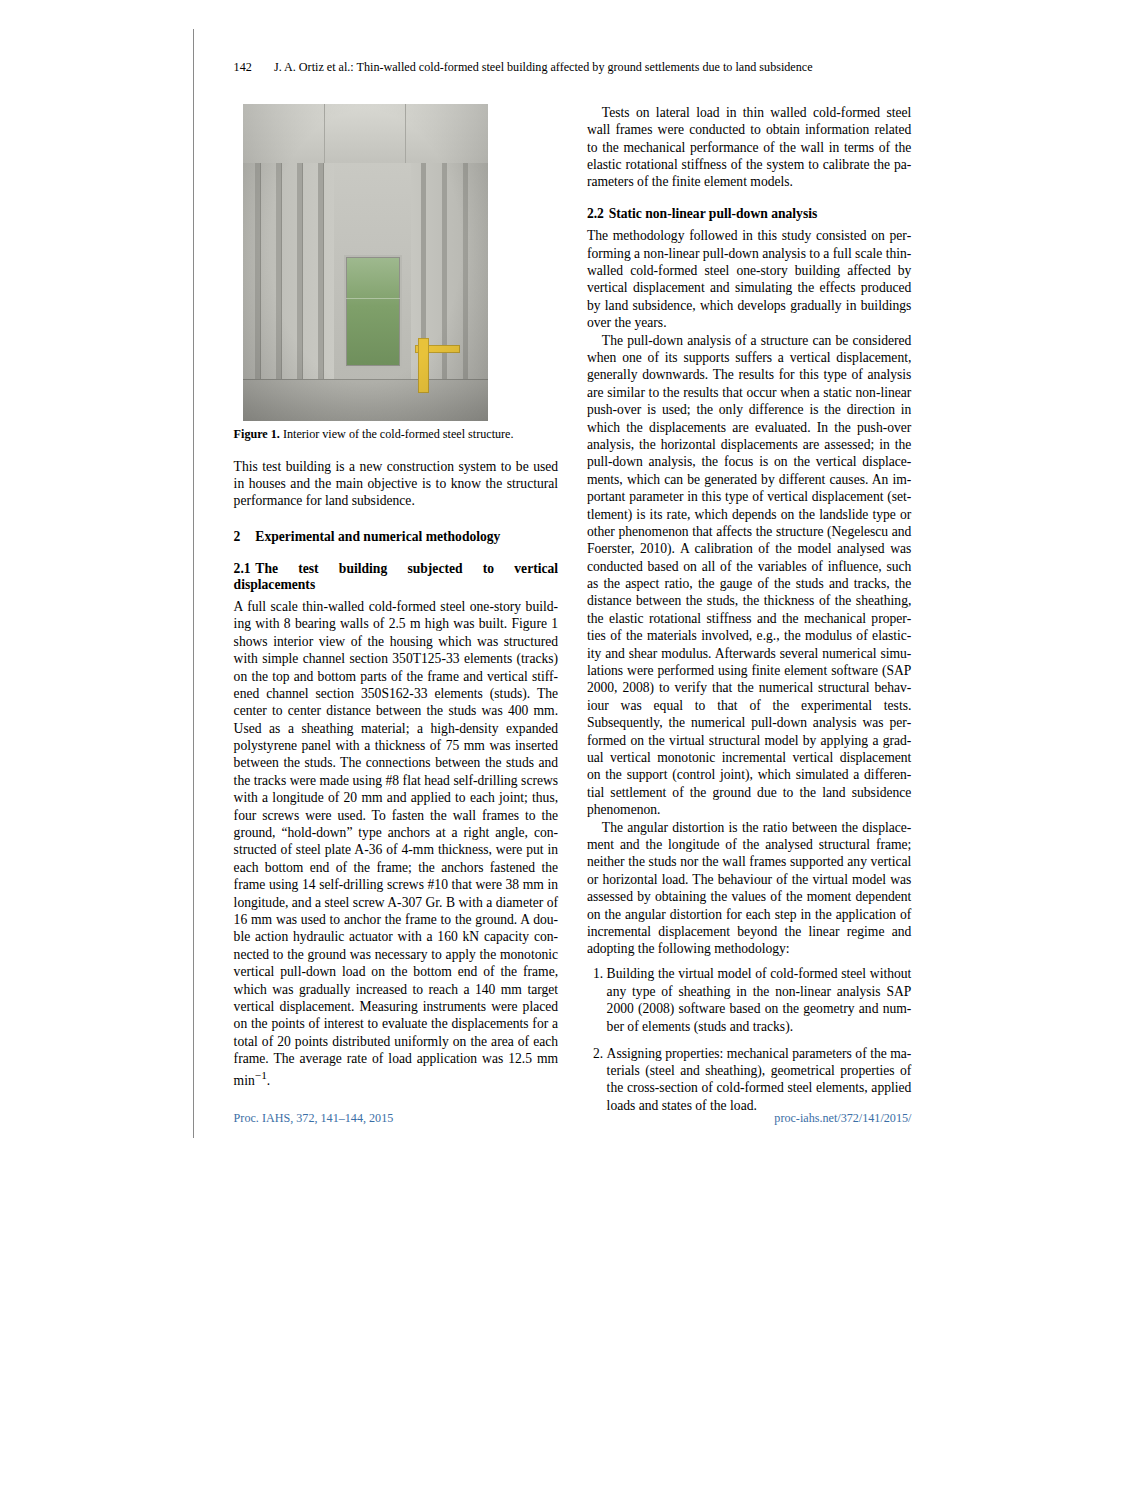142 J. A. Ortiz et al.: Thin-walled cold-formed steel building affected by ground settlements due to land subsidence
Figure 1. Interior view of the cold-formed steel structure.
This test building is a new construction system to be used in houses and the main objective is to know the structural performance for land subsidence.
2 Experimental and numerical methodology
2.1 The test building subjected to vertical displacements
A full scale thin-walled cold-formed steel one-story building with 8 bearing walls of 2.5 m high was built. Figure 1 shows interior view of the housing which was structured with simple channel section 350T125-33 elements (tracks) on the top and bottom parts of the frame and vertical stiffened channel section 350S162-33 elements (studs). The center to center distance between the studs was 400 mm. Used as a sheathing material; a high-density expanded polystyrene panel with a thickness of 75 mm was inserted between the studs. The connections between the studs and the tracks were made using #8 flat head self-drilling screws with a longitude of 20 mm and applied to each joint; thus, four screws were used. To fasten the wall frames to the ground, “hold-down” type anchors at a right angle, constructed of steel plate A-36 of 4-mm thickness, were put in each bottom end of the frame; the anchors fastened the frame using 14 self-drilling screws #10 that were 38 mm in longitude, and a steel screw A-307 Gr. B with a diameter of 16 mm was used to anchor the frame to the ground. A double action hydraulic actuator with a 160 kN capacity connected to the ground was necessary to apply the monotonic vertical pull-down load on the bottom end of the frame, which was gradually increased to reach a 140 mm target vertical displacement. Measuring instruments were placed on the points of interest to evaluate the displacements for a total of 20 points distributed uniformly on the area of each frame. The average rate of load application was 12.5 mm min−1.
Tests on lateral load in thin walled cold-formed steel wall frames were conducted to obtain information related to the mechanical performance of the wall in terms of the elastic rotational stiffness of the system to calibrate the parameters of the finite element models.
2.2 Static non-linear pull-down analysis
The methodology followed in this study consisted on performing a non-linear pull-down analysis to a full scale thin-walled cold-formed steel one-story building affected by vertical displacement and simulating the effects produced by land subsidence, which develops gradually in buildings over the years.
The pull-down analysis of a structure can be considered when one of its supports suffers a vertical displacement, generally downwards. The results for this type of analysis are similar to the results that occur when a static non-linear push-over is used; the only difference is the direction in which the displacements are evaluated. In the push-over analysis, the horizontal displacements are assessed; in the pull-down analysis, the focus is on the vertical displacements, which can be generated by different causes. An important parameter in this type of vertical displacement (settlement) is its rate, which depends on the landslide type or other phenomenon that affects the structure (Negelescu and Foerster, 2010). A calibration of the model analysed was conducted based on all of the variables of influence, such as the aspect ratio, the gauge of the studs and tracks, the distance between the studs, the thickness of the sheathing, the elastic rotational stiffness and the mechanical properties of the materials involved, e.g., the modulus of elasticity and shear modulus. Afterwards several numerical simulations were performed using finite element software (SAP 2000, 2008) to verify that the numerical structural behaviour was equal to that of the experimental tests. Subsequently, the numerical pull-down analysis was performed on the virtual structural model by applying a gradual vertical monotonic incremental vertical displacement on the support (control joint), which simulated a differential settlement of the ground due to the land subsidence phenomenon.
The angular distortion is the ratio between the displacement and the longitude of the analysed structural frame; neither the studs nor the wall frames supported any vertical or horizontal load. The behaviour of the virtual model was assessed by obtaining the values of the moment dependent on the angular distortion for each step in the application of incremental displacement beyond the linear regime and adopting the following methodology:
Building the virtual model of cold-formed steel without any type of sheathing in the non-linear analysis SAP 2000 (2008) software based on the geometry and number of elements (studs and tracks).
Assigning properties: mechanical parameters of the materials (steel and sheathing), geometrical properties of the cross-section of cold-formed steel elements, applied loads and states of the load.
Proc. IAHS, 372, 141–144, 2015 proc-iahs.net/372/141/2015/